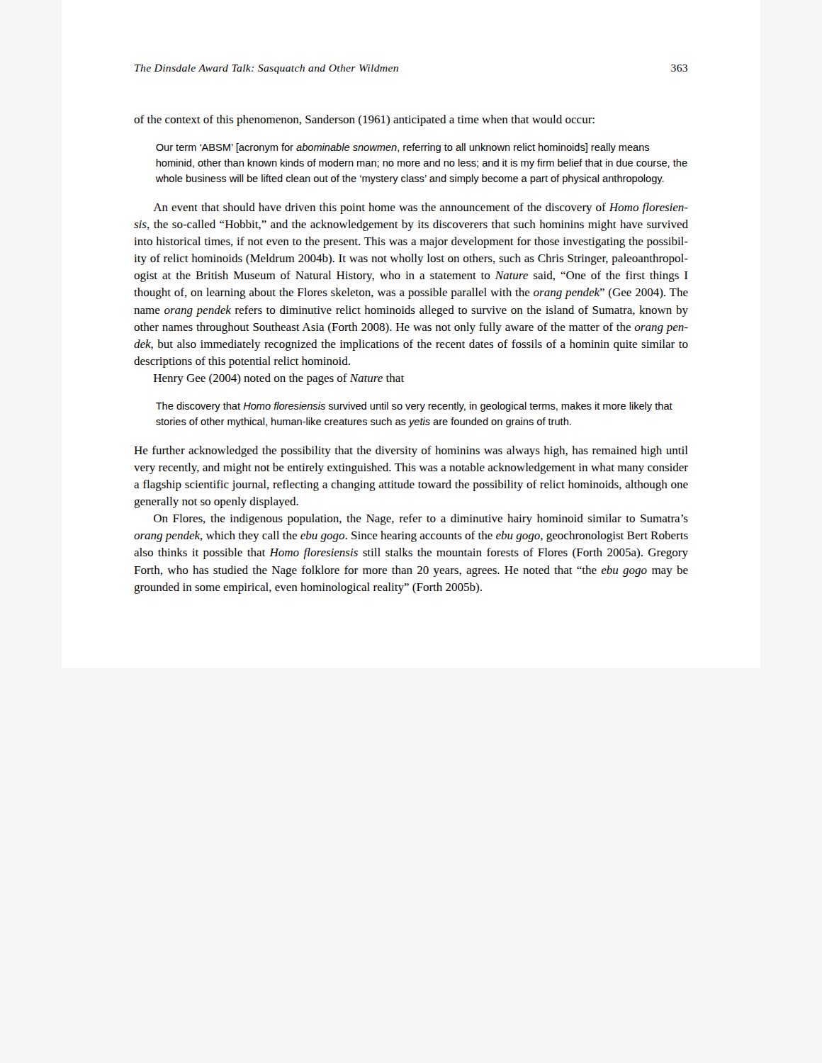The Dinsdale Award Talk: Sasquatch and Other Wildmen 363
of the context of this phenomenon, Sanderson (1961) anticipated a time when that would occur:
Our term ‘ABSM’ [acronym for abominable snowmen, referring to all unknown relict hominoids] really means hominid, other than known kinds of modern man; no more and no less; and it is my firm belief that in due course, the whole business will be lifted clean out of the ‘mystery class’ and simply become a part of physical anthropology.
An event that should have driven this point home was the announcement of the discovery of Homo floresiensis, the so-called “Hobbit,” and the acknowledgement by its discoverers that such hominins might have survived into historical times, if not even to the present. This was a major development for those investigating the possibility of relict hominoids (Meldrum 2004b). It was not wholly lost on others, such as Chris Stringer, paleoanthropologist at the British Museum of Natural History, who in a statement to Nature said, “One of the first things I thought of, on learning about the Flores skeleton, was a possible parallel with the orang pendek” (Gee 2004). The name orang pendek refers to diminutive relict hominoids alleged to survive on the island of Sumatra, known by other names throughout Southeast Asia (Forth 2008). He was not only fully aware of the matter of the orang pendek, but also immediately recognized the implications of the recent dates of fossils of a hominin quite similar to descriptions of this potential relict hominoid.
Henry Gee (2004) noted on the pages of Nature that
The discovery that Homo floresiensis survived until so very recently, in geological terms, makes it more likely that stories of other mythical, human-like creatures such as yetis are founded on grains of truth.
He further acknowledged the possibility that the diversity of hominins was always high, has remained high until very recently, and might not be entirely extinguished. This was a notable acknowledgement in what many consider a flagship scientific journal, reflecting a changing attitude toward the possibility of relict hominoids, although one generally not so openly displayed.
On Flores, the indigenous population, the Nage, refer to a diminutive hairy hominoid similar to Sumatra’s orang pendek, which they call the ebu gogo. Since hearing accounts of the ebu gogo, geochronologist Bert Roberts also thinks it possible that Homo floresiensis still stalks the mountain forests of Flores (Forth 2005a). Gregory Forth, who has studied the Nage folklore for more than 20 years, agrees. He noted that “the ebu gogo may be grounded in some empirical, even hominological reality” (Forth 2005b).